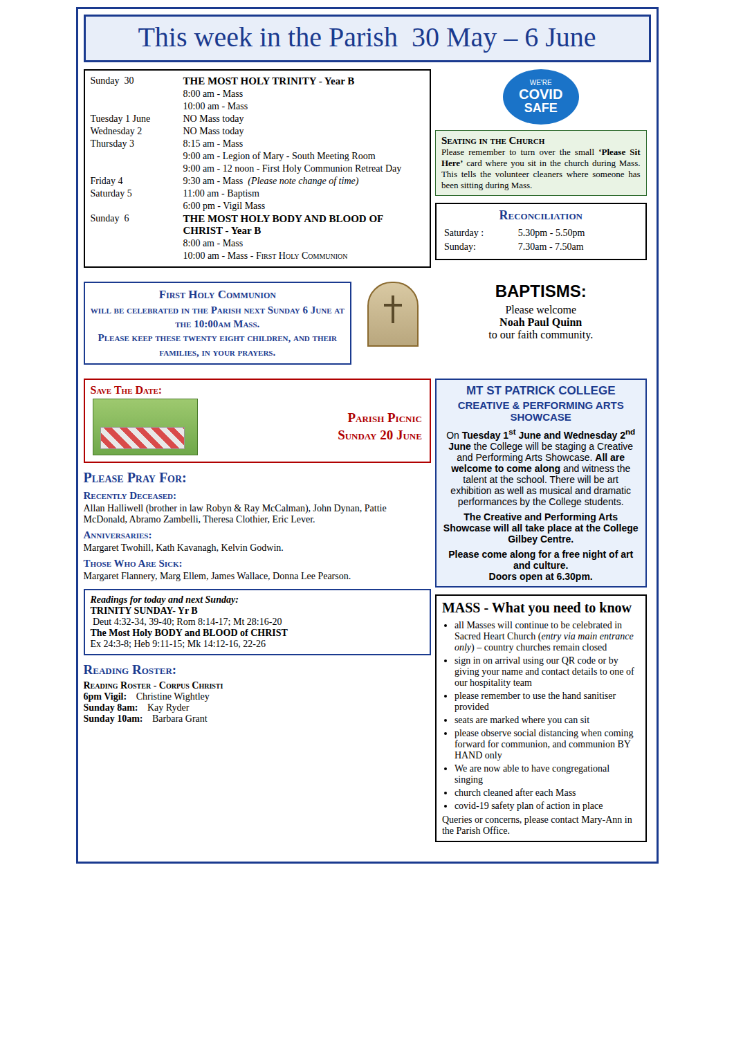This week in the Parish 30 May – 6 June
| / Sunday 30 / THE MOST HOLY TRINITY - Year B / / / 8:00 am - Mass / / / 10:00 am - Mass / / Tuesday 1 June / NO Mass today / / Wednesday 2 / NO Mass today / / Thursday 3 / 8:15 am - Mass / / / 9:00 am - Legion of Mary - South Meeting Room / / / 9:00 am - 12 noon - First Holy Communion Retreat Day / / Friday 4 / 9:30 am - Mass (Please note change of time) / / Saturday 5 / 11:00 am - Baptism / / / 6:00 pm - Vigil Mass / / Sunday 6 / THE MOST HOLY BODY AND BLOOD OF CHRIST - Year B / / / 8:00 am - Mass / / / 10:00 am - Mass - First Holy Communion / | WE'RE COVID SAFE Seating in the Church Please remember to turn over the small ‘Please Sit Here’ card where you sit in the church during Mass. This tells the volunteer cleaners where someone has been sitting during Mass. Reconciliation / Saturday : / 5.30pm - 5.50pm / / Sunday: / 7.30am - 7.50am / |
| First Holy Communion will be celebrated in the Parish next Sunday 6 June at the 10:00am Mass. Please keep these twenty eight children, and their families, in your prayers. | | BAPTISMS: Please welcome Noah Paul Quinn to our faith community. |
| Save The Date: / / Parish Picnic Sunday 20 June / Please Pray For: Recently Deceased: Allan Halliwell (brother in law Robyn & Ray McCalman), John Dynan, Pattie McDonald, Abramo Zambelli, Theresa Clothier, Eric Lever. Anniversaries: Margaret Twohill, Kath Kavanagh, Kelvin Godwin. Those Who Are Sick: Margaret Flannery, Marg Ellem, James Wallace, Donna Lee Pearson. Readings for today and next Sunday: TRINITY SUNDAY- Yr B Deut 4:32-34, 39-40; Rom 8:14-17; Mt 28:16-20 The Most Holy BODY and BLOOD of CHRIST Ex 24:3-8; Heb 9:11-15; Mk 14:12-16, 22-26 Reading Roster: Reading Roster - Corpus Christi 6pm Vigil: Christine Wightley Sunday 8am: Kay Ryder Sunday 10am: Barbara Grant | MT ST PATRICK COLLEGE CREATIVE & PERFORMING ARTS SHOWCASE On Tuesday 1 st June and Wednesday 2 nd June the College will be staging a Creative and Performing Arts Showcase. All are welcome to come along and witness the talent at the school. There will be art exhibition as well as musical and dramatic performances by the College students. The Creative and Performing Arts Showcase will all take place at the College Gilbey Centre. Please come along for a free night of art and culture. Doors open at 6.30pm. MASS - What you need to know all Masses will continue to be celebrated in Sacred Heart Church ( entry via main entrance only ) – country churches remain closed sign in on arrival using our QR code or by giving your name and contact details to one of our hospitality team please remember to use the hand sanitiser provided seats are marked where you can sit please observe social distancing when coming forward for communion, and communion BY HAND only We are now able to have congregational singing church cleaned after each Mass covid-19 safety plan of action in place Queries or concerns, please contact Mary-Ann in the Parish Office. |